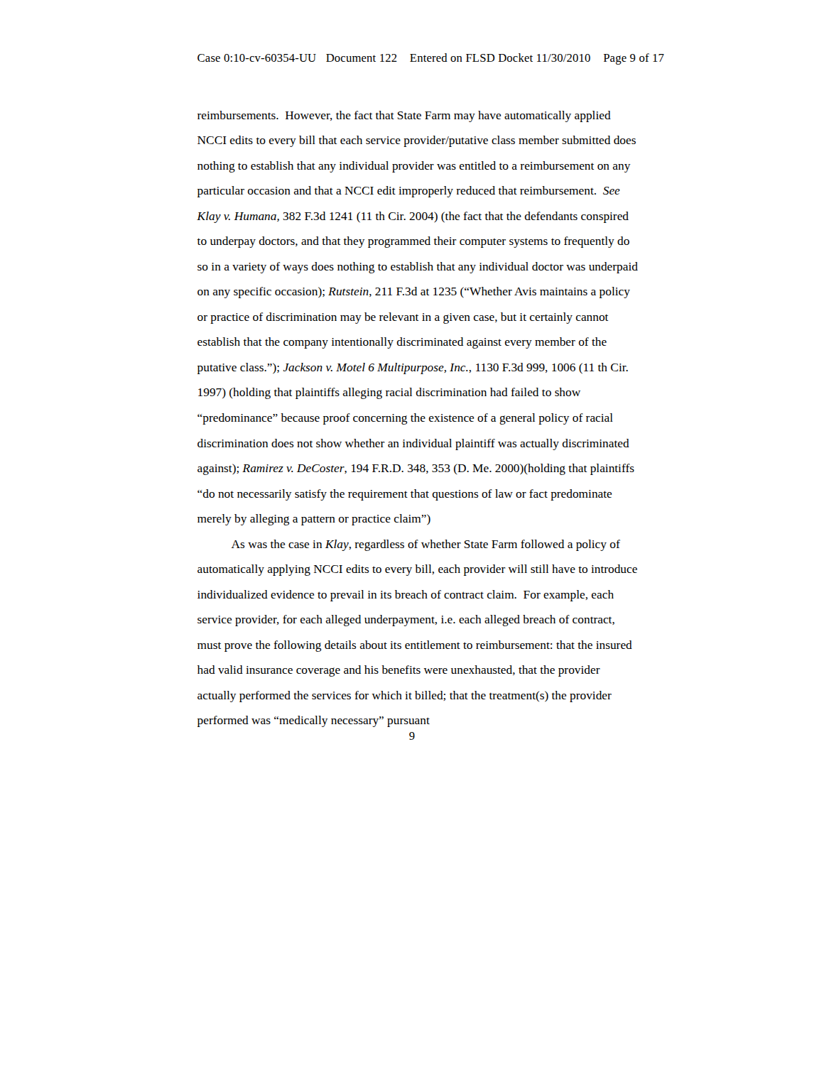Case 0:10-cv-60354-UU Document 122 Entered on FLSD Docket 11/30/2010 Page 9 of 17
reimbursements. However, the fact that State Farm may have automatically applied NCCI edits to every bill that each service provider/putative class member submitted does nothing to establish that any individual provider was entitled to a reimbursement on any particular occasion and that a NCCI edit improperly reduced that reimbursement. See Klay v. Humana, 382 F.3d 1241 (11 th Cir. 2004) (the fact that the defendants conspired to underpay doctors, and that they programmed their computer systems to frequently do so in a variety of ways does nothing to establish that any individual doctor was underpaid on any specific occasion); Rutstein, 211 F.3d at 1235 (“Whether Avis maintains a policy or practice of discrimination may be relevant in a given case, but it certainly cannot establish that the company intentionally discriminated against every member of the putative class.”); Jackson v. Motel 6 Multipurpose, Inc., 1130 F.3d 999, 1006 (11 th Cir. 1997) (holding that plaintiffs alleging racial discrimination had failed to show “predominance” because proof concerning the existence of a general policy of racial discrimination does not show whether an individual plaintiff was actually discriminated against); Ramirez v. DeCoster, 194 F.R.D. 348, 353 (D. Me. 2000)(holding that plaintiffs “do not necessarily satisfy the requirement that questions of law or fact predominate merely by alleging a pattern or practice claim”)
As was the case in Klay, regardless of whether State Farm followed a policy of automatically applying NCCI edits to every bill, each provider will still have to introduce individualized evidence to prevail in its breach of contract claim. For example, each service provider, for each alleged underpayment, i.e. each alleged breach of contract, must prove the following details about its entitlement to reimbursement: that the insured had valid insurance coverage and his benefits were unexhausted, that the provider actually performed the services for which it billed; that the treatment(s) the provider performed was “medically necessary” pursuant
9